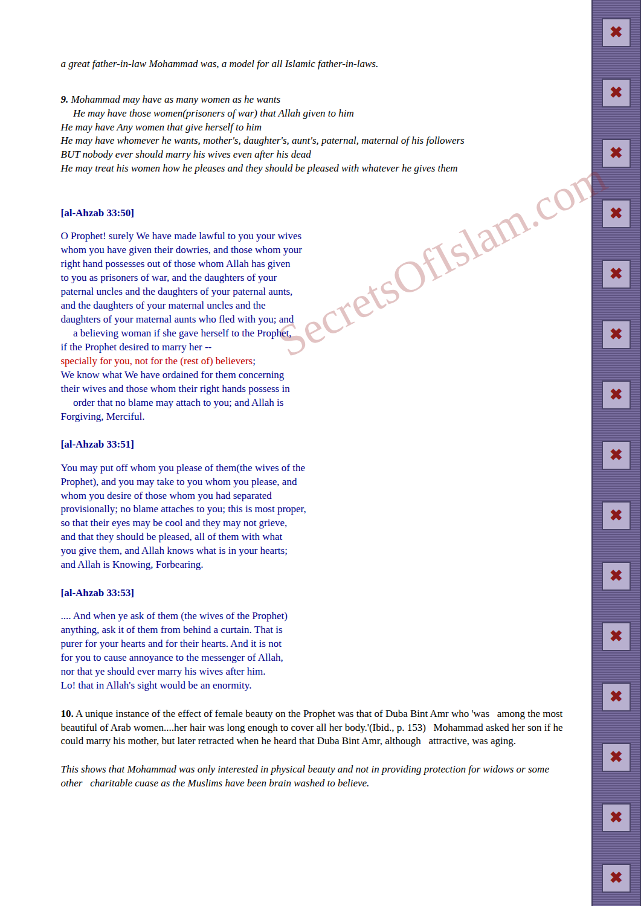✖
✖
✖
✖
✖
✖
✖
✖
✖
✖
✖
✖
✖
✖
✖
SecretsOfIslam.com
a great father-in-law Mohammad was, a model for all Islamic father-in-laws.
9. Mohammad may have as many women as he wants
He may have those women(prisoners of war) that Allah given to him
He may have Any women that give herself to him
He may have whomever he wants, mother's, daughter's, aunt's, paternal, maternal of his followers
BUT nobody ever should marry his wives even after his dead
He may treat his women how he pleases and they should be pleased with whatever he gives them
[al-Ahzab 33:50]
O Prophet! surely We have made lawful to you your wives
whom you have given their dowries, and those whom your
right hand possesses out of those whom Allah has given
to you as prisoners of war, and the daughters of your
paternal uncles and the daughters of your paternal aunts,
and the daughters of your maternal uncles and the
daughters of your maternal aunts who fled with you; and
a believing woman if she gave herself to the Prophet,
if the Prophet desired to marry her --
specially for you, not for the (rest of) believers;
We know what We have ordained for them concerning
their wives and those whom their right hands possess in
order that no blame may attach to you; and Allah is
Forgiving, Merciful.
[al-Ahzab 33:51]
You may put off whom you please of them(the wives of the
Prophet), and you may take to you whom you please, and
whom you desire of those whom you had separated
provisionally; no blame attaches to you; this is most proper,
so that their eyes may be cool and they may not grieve,
and that they should be pleased, all of them with what
you give them, and Allah knows what is in your hearts;
and Allah is Knowing, Forbearing.
[al-Ahzab 33:53]
.... And when ye ask of them (the wives of the Prophet)
anything, ask it of them from behind a curtain. That is
purer for your hearts and for their hearts. And it is not
for you to cause annoyance to the messenger of Allah,
nor that ye should ever marry his wives after him.
Lo! that in Allah's sight would be an enormity.
10. A unique instance of the effect of female beauty on the Prophet was that of Duba Bint Amr who 'was among the most beautiful of Arab women....her hair was long enough to cover all her body.'(Ibid., p. 153) Mohammad asked her son if he could marry his mother, but later retracted when he heard that Duba Bint Amr, although attractive, was aging.
This shows that Mohammad was only interested in physical beauty and not in providing protection for widows or some other charitable cuase as the Muslims have been brain washed to believe.